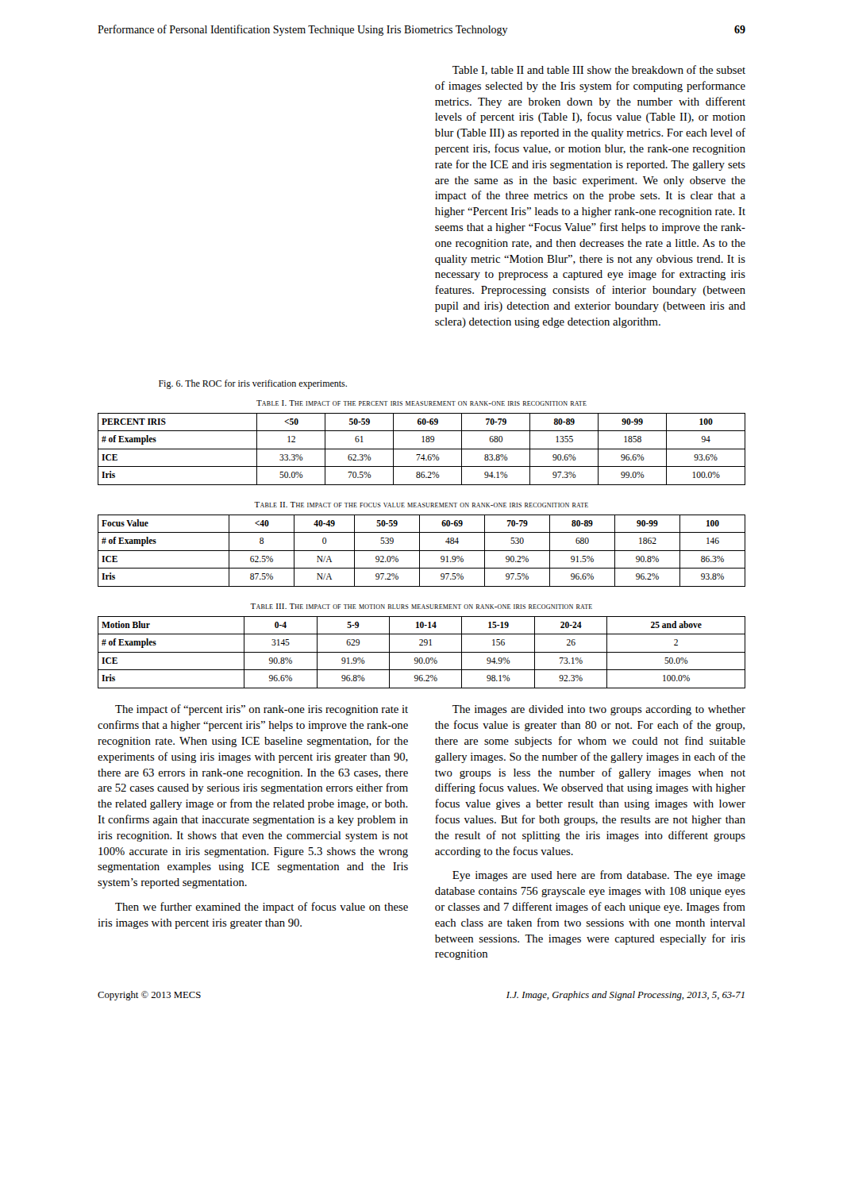Performance of Personal Identification System Technique Using Iris Biometrics Technology 69
Fig. 6. The ROC for iris verification experiments.
Table I, table II and table III show the breakdown of the subset of images selected by the Iris system for computing performance metrics. They are broken down by the number with different levels of percent iris (Table I), focus value (Table II), or motion blur (Table III) as reported in the quality metrics. For each level of percent iris, focus value, or motion blur, the rank-one recognition rate for the ICE and iris segmentation is reported. The gallery sets are the same as in the basic experiment. We only observe the impact of the three metrics on the probe sets. It is clear that a higher “Percent Iris” leads to a higher rank-one recognition rate. It seems that a higher “Focus Value” first helps to improve the rank-one recognition rate, and then decreases the rate a little. As to the quality metric “Motion Blur”, there is not any obvious trend. It is necessary to preprocess a captured eye image for extracting iris features. Preprocessing consists of interior boundary (between pupil and iris) detection and exterior boundary (between iris and sclera) detection using edge detection algorithm.
Table I. The impact of the percent iris measurement on rank-one iris recognition rate
| PERCENT IRIS | <50 | 50-59 | 60-69 | 70-79 | 80-89 | 90-99 | 100 |
| --- | --- | --- | --- | --- | --- | --- | --- |
| # of Examples | 12 | 61 | 189 | 680 | 1355 | 1858 | 94 |
| ICE | 33.3% | 62.3% | 74.6% | 83.8% | 90.6% | 96.6% | 93.6% |
| Iris | 50.0% | 70.5% | 86.2% | 94.1% | 97.3% | 99.0% | 100.0% |
Table II. The impact of the focus value measurement on rank-one iris recognition rate
| Focus Value | <40 | 40-49 | 50-59 | 60-69 | 70-79 | 80-89 | 90-99 | 100 |
| --- | --- | --- | --- | --- | --- | --- | --- | --- |
| # of Examples | 8 | 0 | 539 | 484 | 530 | 680 | 1862 | 146 |
| ICE | 62.5% | N/A | 92.0% | 91.9% | 90.2% | 91.5% | 90.8% | 86.3% |
| Iris | 87.5% | N/A | 97.2% | 97.5% | 97.5% | 96.6% | 96.2% | 93.8% |
Table III. The impact of the motion blurs measurement on rank-one iris recognition rate
| Motion Blur | 0-4 | 5-9 | 10-14 | 15-19 | 20-24 | 25 and above |
| --- | --- | --- | --- | --- | --- | --- |
| # of Examples | 3145 | 629 | 291 | 156 | 26 | 2 |
| ICE | 90.8% | 91.9% | 90.0% | 94.9% | 73.1% | 50.0% |
| Iris | 96.6% | 96.8% | 96.2% | 98.1% | 92.3% | 100.0% |
The impact of “percent iris” on rank-one iris recognition rate it confirms that a higher “percent iris” helps to improve the rank-one recognition rate. When using ICE baseline segmentation, for the experiments of using iris images with percent iris greater than 90, there are 63 errors in rank-one recognition. In the 63 cases, there are 52 cases caused by serious iris segmentation errors either from the related gallery image or from the related probe image, or both. It confirms again that inaccurate segmentation is a key problem in iris recognition. It shows that even the commercial system is not 100% accurate in iris segmentation. Figure 5.3 shows the wrong segmentation examples using ICE segmentation and the Iris system’s reported segmentation.
Then we further examined the impact of focus value on these iris images with percent iris greater than 90.
The images are divided into two groups according to whether the focus value is greater than 80 or not. For each of the group, there are some subjects for whom we could not find suitable gallery images. So the number of the gallery images in each of the two groups is less the number of gallery images when not differing focus values. We observed that using images with higher focus value gives a better result than using images with lower focus values. But for both groups, the results are not higher than the result of not splitting the iris images into different groups according to the focus values.
Eye images are used here are from database. The eye image database contains 756 grayscale eye images with 108 unique eyes or classes and 7 different images of each unique eye. Images from each class are taken from two sessions with one month interval between sessions. The images were captured especially for iris recognition
Copyright © 2013 MECS I.J. Image, Graphics and Signal Processing, 2013, 5, 63-71